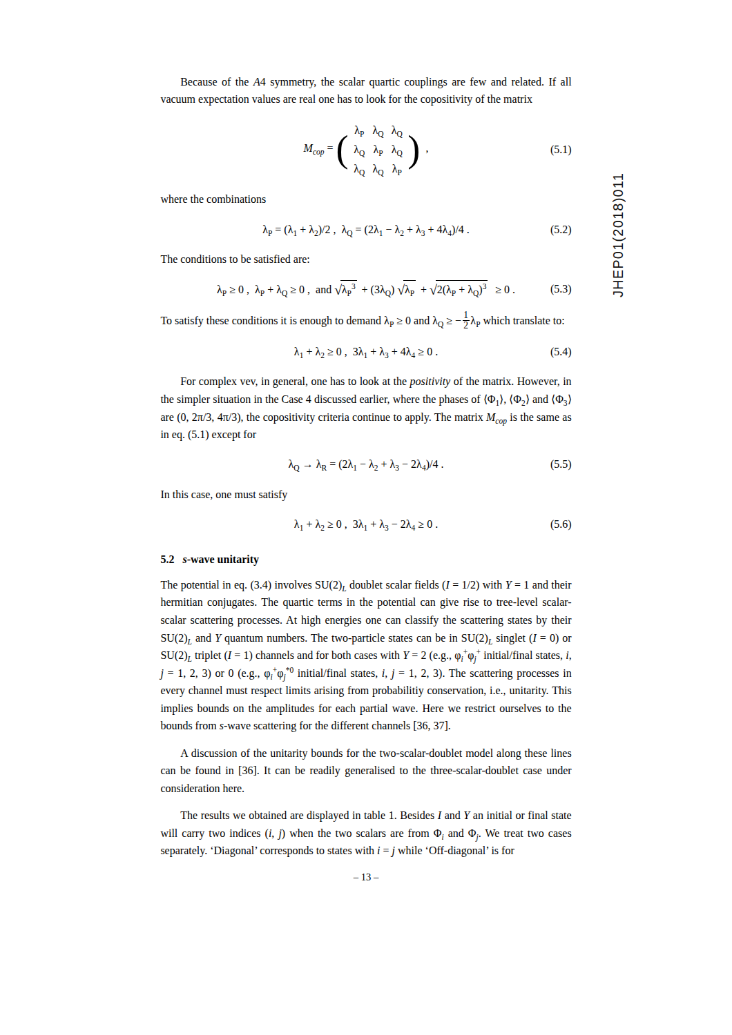JHEP01(2018)011
Because of the A4 symmetry, the scalar quartic couplings are few and related. If all vacuum expectation values are real one has to look for the copositivity of the matrix
Mcop = (
| λ P | λ Q | λ Q |
| λ Q | λ P | λ Q |
| λ Q | λ Q | λ P |
) ,
(5.1)
where the combinations
λP = (λ1 + λ2)/2 , λQ = (2λ1 − λ2 + λ3 + 4λ4)/4 .
(5.2)
The conditions to be satisfied are:
λP ≥ 0 , λP + λQ ≥ 0 , and λP3 + (3λQ) λP + 2(λP + λQ)3 ≥ 0 .
(5.3)
To satisfy these conditions it is enough to demand λP ≥ 0 and λQ ≥ −12λP which translate to:
λ1 + λ2 ≥ 0 , 3λ1 + λ3 + 4λ4 ≥ 0 .
(5.4)
For complex vev, in general, one has to look at the positivity of the matrix. However, in the simpler situation in the Case 4 discussed earlier, where the phases of ⟨Φ1⟩, ⟨Φ2⟩ and ⟨Φ3⟩ are (0, 2π/3, 4π/3), the copositivity criteria continue to apply. The matrix Mcop is the same as in eq. (5.1) except for
λQ → λR = (2λ1 − λ2 + λ3 − 2λ4)/4 .
(5.5)
In this case, one must satisfy
λ1 + λ2 ≥ 0 , 3λ1 + λ3 − 2λ4 ≥ 0 .
(5.6)
5.2 s-wave unitarity
The potential in eq. (3.4) involves SU(2)L doublet scalar fields (I = 1/2) with Y = 1 and their hermitian conjugates. The quartic terms in the potential can give rise to tree-level scalar-scalar scattering processes. At high energies one can classify the scattering states by their SU(2)L and Y quantum numbers. The two-particle states can be in SU(2)L singlet (I = 0) or SU(2)L triplet (I = 1) channels and for both cases with Y = 2 (e.g., φi+φj+ initial/final states, i, j = 1, 2, 3) or 0 (e.g., φi+φj*0 initial/final states, i, j = 1, 2, 3). The scattering processes in every channel must respect limits arising from probabilitiy conservation, i.e., unitarity. This implies bounds on the amplitudes for each partial wave. Here we restrict ourselves to the bounds from s-wave scattering for the different channels [36, 37].
A discussion of the unitarity bounds for the two-scalar-doublet model along these lines can be found in [36]. It can be readily generalised to the three-scalar-doublet case under consideration here.
The results we obtained are displayed in table 1. Besides I and Y an initial or final state will carry two indices (i, j) when the two scalars are from Φi and Φj. We treat two cases separately. ‘Diagonal’ corresponds to states with i = j while ‘Off-diagonal’ is for
– 13 –